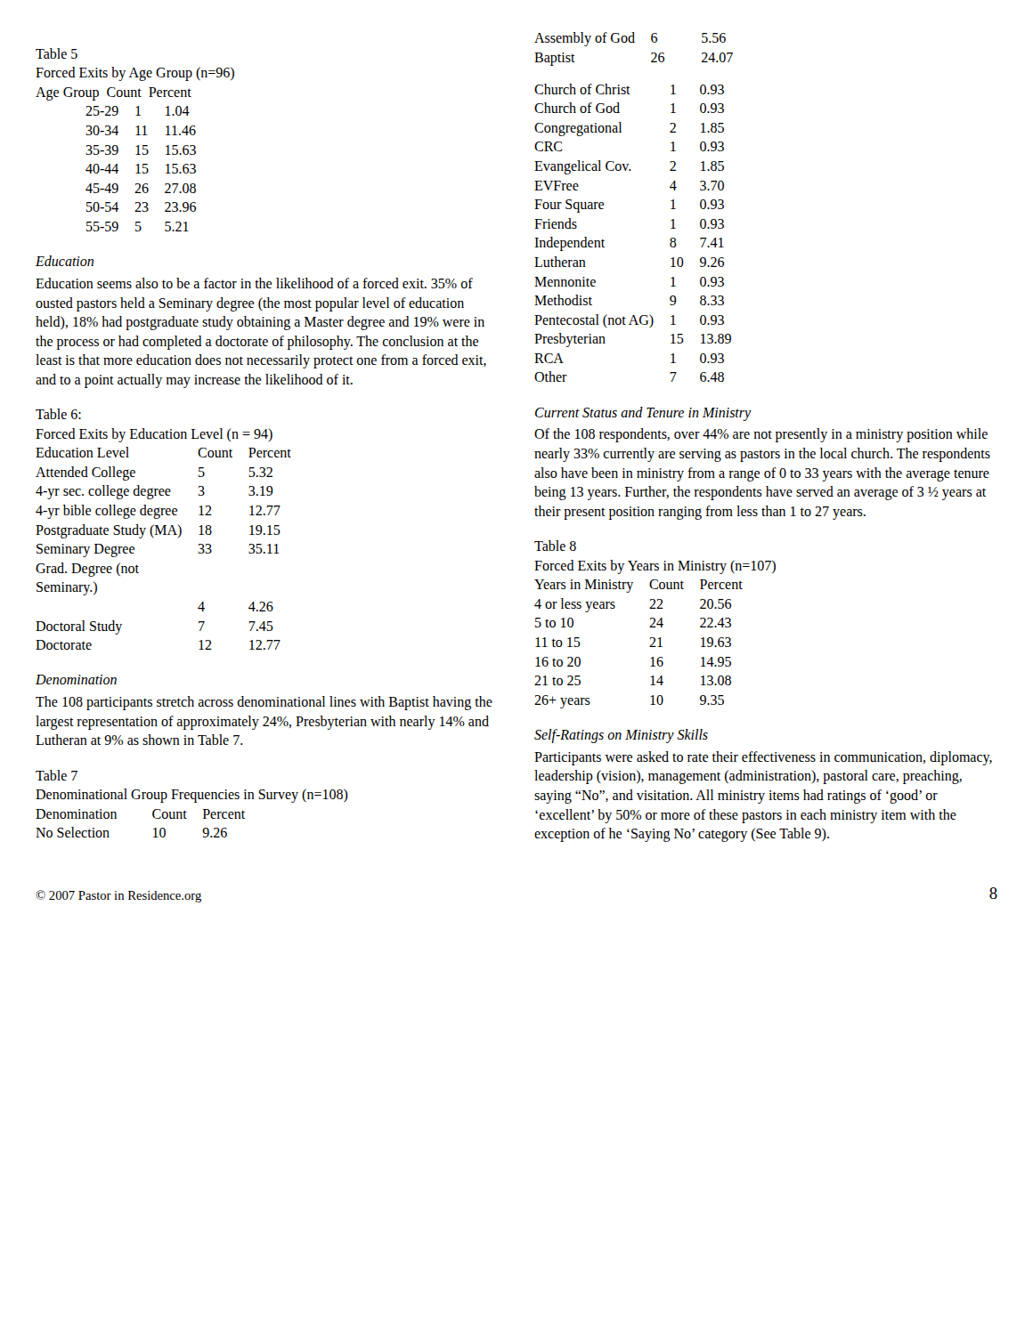Table 5
Forced Exits by Age Group (n=96)
Age Group Count Percent
| 25-29 | 1 | 1.04 |
| 30-34 | 11 | 11.46 |
| 35-39 | 15 | 15.63 |
| 40-44 | 15 | 15.63 |
| 45-49 | 26 | 27.08 |
| 50-54 | 23 | 23.96 |
| 55-59 | 5 | 5.21 |
Education
Education seems also to be a factor in the likelihood of a forced exit. 35% of ousted pastors held a Seminary degree (the most popular level of education held), 18% had postgraduate study obtaining a Master degree and 19% were in the process or had completed a doctorate of philosophy. The conclusion at the least is that more education does not necessarily protect one from a forced exit, and to a point actually may increase the likelihood of it.
Table 6:
Forced Exits by Education Level (n = 94)
| Education Level | Count | Percent |
| Attended College | 5 | 5.32 |
| 4-yr sec. college degree | 3 | 3.19 |
| 4-yr bible college degree | 12 | 12.77 |
| Postgraduate Study (MA) | 18 | 19.15 |
| Seminary Degree | 33 | 35.11 |
| Grad. Degree (not Seminary.) | | |
| | 4 | 4.26 |
| Doctoral Study | 7 | 7.45 |
| Doctorate | 12 | 12.77 |
Denomination
The 108 participants stretch across denominational lines with Baptist having the largest representation of approximately 24%, Presbyterian with nearly 14% and Lutheran at 9% as shown in Table 7.
Table 7
Denominational Group Frequencies in Survey (n=108)
| Denomination | Count | Percent |
| No Selection | 10 | 9.26 |
| Assembly of God | 6 | 5.56 |
| Baptist | 26 | 24.07 |
| Church of Christ | 1 | 0.93 |
| Church of God | 1 | 0.93 |
| Congregational | 2 | 1.85 |
| CRC | 1 | 0.93 |
| Evangelical Cov. | 2 | 1.85 |
| EVFree | 4 | 3.70 |
| Four Square | 1 | 0.93 |
| Friends | 1 | 0.93 |
| Independent | 8 | 7.41 |
| Lutheran | 10 | 9.26 |
| Mennonite | 1 | 0.93 |
| Methodist | 9 | 8.33 |
| Pentecostal (not AG) | 1 | 0.93 |
| Presbyterian | 15 | 13.89 |
| RCA | 1 | 0.93 |
| Other | 7 | 6.48 |
Current Status and Tenure in Ministry
Of the 108 respondents, over 44% are not presently in a ministry position while nearly 33% currently are serving as pastors in the local church. The respondents also have been in ministry from a range of 0 to 33 years with the average tenure being 13 years. Further, the respondents have served an average of 3 ½ years at their present position ranging from less than 1 to 27 years.
Table 8
Forced Exits by Years in Ministry (n=107)
| Years in Ministry | Count | Percent |
| 4 or less years | 22 | 20.56 |
| 5 to 10 | 24 | 22.43 |
| 11 to 15 | 21 | 19.63 |
| 16 to 20 | 16 | 14.95 |
| 21 to 25 | 14 | 13.08 |
| 26+ years | 10 | 9.35 |
Self-Ratings on Ministry Skills
Participants were asked to rate their effectiveness in communication, diplomacy, leadership (vision), management (administration), pastoral care, preaching, saying “No”, and visitation. All ministry items had ratings of ‘good’ or ‘excellent’ by 50% or more of these pastors in each ministry item with the exception of he ‘Saying No’ category (See Table 9).
© 2007 Pastor in Residence.org 8